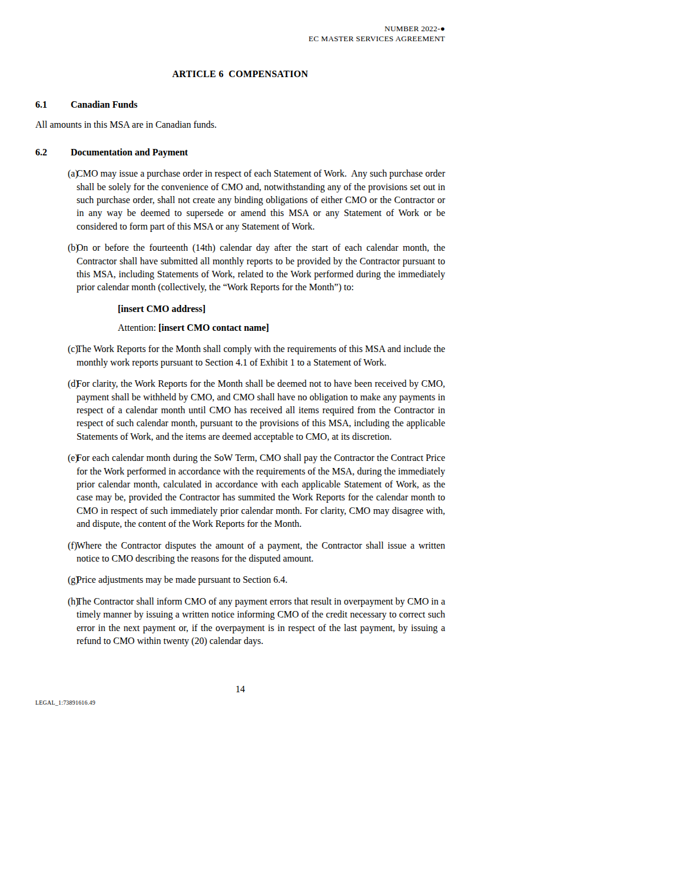NUMBER 2022-●
EC MASTER SERVICES AGREEMENT
ARTICLE 6 COMPENSATION
6.1 Canadian Funds
All amounts in this MSA are in Canadian funds.
6.2 Documentation and Payment
(a) CMO may issue a purchase order in respect of each Statement of Work. Any such purchase order shall be solely for the convenience of CMO and, notwithstanding any of the provisions set out in such purchase order, shall not create any binding obligations of either CMO or the Contractor or in any way be deemed to supersede or amend this MSA or any Statement of Work or be considered to form part of this MSA or any Statement of Work.
(b) On or before the fourteenth (14th) calendar day after the start of each calendar month, the Contractor shall have submitted all monthly reports to be provided by the Contractor pursuant to this MSA, including Statements of Work, related to the Work performed during the immediately prior calendar month (collectively, the “Work Reports for the Month”) to:
[insert CMO address]
Attention: [insert CMO contact name]
(c) The Work Reports for the Month shall comply with the requirements of this MSA and include the monthly work reports pursuant to Section 4.1 of Exhibit 1 to a Statement of Work.
(d) For clarity, the Work Reports for the Month shall be deemed not to have been received by CMO, payment shall be withheld by CMO, and CMO shall have no obligation to make any payments in respect of a calendar month until CMO has received all items required from the Contractor in respect of such calendar month, pursuant to the provisions of this MSA, including the applicable Statements of Work, and the items are deemed acceptable to CMO, at its discretion.
(e) For each calendar month during the SoW Term, CMO shall pay the Contractor the Contract Price for the Work performed in accordance with the requirements of the MSA, during the immediately prior calendar month, calculated in accordance with each applicable Statement of Work, as the case may be, provided the Contractor has summited the Work Reports for the calendar month to CMO in respect of such immediately prior calendar month. For clarity, CMO may disagree with, and dispute, the content of the Work Reports for the Month.
(f) Where the Contractor disputes the amount of a payment, the Contractor shall issue a written notice to CMO describing the reasons for the disputed amount.
(g) Price adjustments may be made pursuant to Section 6.4.
(h) The Contractor shall inform CMO of any payment errors that result in overpayment by CMO in a timely manner by issuing a written notice informing CMO of the credit necessary to correct such error in the next payment or, if the overpayment is in respect of the last payment, by issuing a refund to CMO within twenty (20) calendar days.
14
LEGAL_1:73891616.49